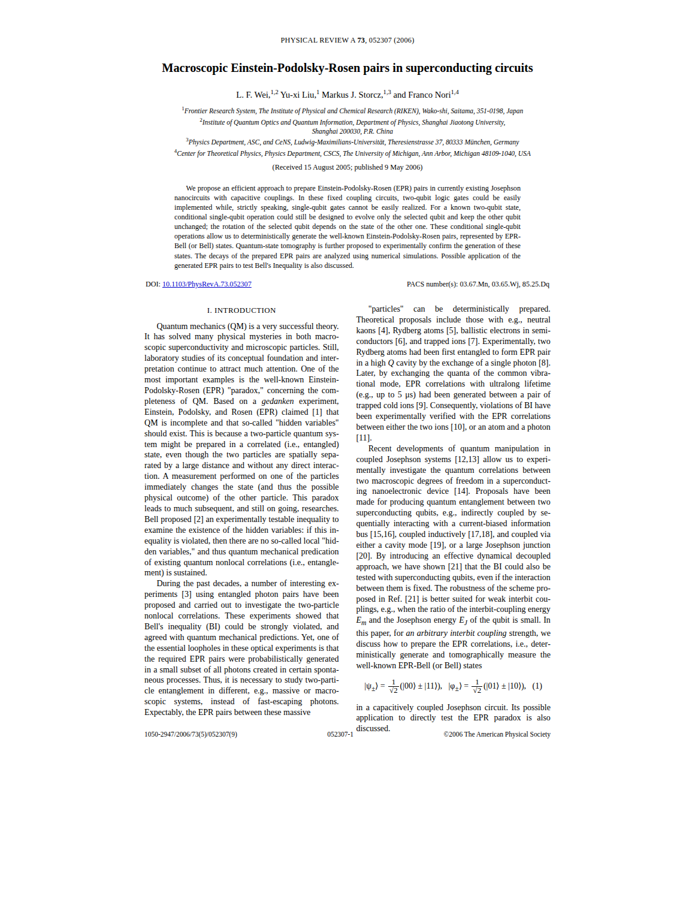PHYSICAL REVIEW A 73, 052307 (2006)
Macroscopic Einstein-Podolsky-Rosen pairs in superconducting circuits
L. F. Wei,1,2 Yu-xi Liu,1 Markus J. Storcz,1,3 and Franco Nori1,4
1Frontier Research System, The Institute of Physical and Chemical Research (RIKEN), Wako-shi, Saitama, 351-0198, Japan
2Institute of Quantum Optics and Quantum Information, Department of Physics, Shanghai Jiaotong University,
Shanghai 200030, P.R. China
3Physics Department, ASC, and CeNS, Ludwig-Maximilians-Universität, Theresienstrasse 37, 80333 München, Germany
4Center for Theoretical Physics, Physics Department, CSCS, The University of Michigan, Ann Arbor, Michigan 48109-1040, USA
(Received 15 August 2005; published 9 May 2006)
We propose an efficient approach to prepare Einstein-Podolsky-Rosen (EPR) pairs in currently existing Josephson nanocircuits with capacitive couplings. In these fixed coupling circuits, two-qubit logic gates could be easily implemented while, strictly speaking, single-qubit gates cannot be easily realized. For a known two-qubit state, conditional single-qubit operation could still be designed to evolve only the selected qubit and keep the other qubit unchanged; the rotation of the selected qubit depends on the state of the other one. These conditional single-qubit operations allow us to deterministically generate the well-known Einstein-Podolsky-Rosen pairs, represented by EPR-Bell (or Bell) states. Quantum-state tomography is further proposed to experimentally confirm the generation of these states. The decays of the prepared EPR pairs are analyzed using numerical simulations. Possible application of the generated EPR pairs to test Bell's Inequality is also discussed.
DOI: 10.1103/PhysRevA.73.052307 PACS number(s): 03.67.Mn, 03.65.Wj, 85.25.Dq
I. Introduction
Quantum mechanics (QM) is a very successful theory. It has solved many physical mysteries in both macroscopic superconductivity and microscopic particles. Still, laboratory studies of its conceptual foundation and interpretation continue to attract much attention. One of the most important examples is the well-known Einstein-Podolsky-Rosen (EPR) "paradox," concerning the completeness of QM. Based on a gedanken experiment, Einstein, Podolsky, and Rosen (EPR) claimed [1] that QM is incomplete and that so-called "hidden variables" should exist. This is because a two-particle quantum system might be prepared in a correlated (i.e., entangled) state, even though the two particles are spatially separated by a large distance and without any direct interaction. A measurement performed on one of the particles immediately changes the state (and thus the possible physical outcome) of the other particle. This paradox leads to much subsequent, and still on going, researches. Bell proposed [2] an experimentally testable inequality to examine the existence of the hidden variables: if this inequality is violated, then there are no so-called local "hidden variables," and thus quantum mechanical predication of existing quantum nonlocal correlations (i.e., entanglement) is sustained.
During the past decades, a number of interesting experiments [3] using entangled photon pairs have been proposed and carried out to investigate the two-particle nonlocal correlations. These experiments showed that Bell's inequality (BI) could be strongly violated, and agreed with quantum mechanical predictions. Yet, one of the essential loopholes in these optical experiments is that the required EPR pairs were probabilistically generated in a small subset of all photons created in certain spontaneous processes. Thus, it is necessary to study two-particle entanglement in different, e.g., massive or macroscopic systems, instead of fast-escaping photons. Expectably, the EPR pairs between these massive
"particles" can be deterministically prepared. Theoretical proposals include those with e.g., neutral kaons [4], Rydberg atoms [5], ballistic electrons in semiconductors [6], and trapped ions [7]. Experimentally, two Rydberg atoms had been first entangled to form EPR pair in a high Q cavity by the exchange of a single photon [8]. Later, by exchanging the quanta of the common vibrational mode, EPR correlations with ultralong lifetime (e.g., up to 5 μs) had been generated between a pair of trapped cold ions [9]. Consequently, violations of BI have been experimentally verified with the EPR correlations between either the two ions [10], or an atom and a photon [11].
Recent developments of quantum manipulation in coupled Josephson systems [12,13] allow us to experimentally investigate the quantum correlations between two macroscopic degrees of freedom in a superconducting nanoelectronic device [14]. Proposals have been made for producing quantum entanglement between two superconducting qubits, e.g., indirectly coupled by sequentially interacting with a current-biased information bus [15,16], coupled inductively [17,18], and coupled via either a cavity mode [19], or a large Josephson junction [20]. By introducing an effective dynamical decoupled approach, we have shown [21] that the BI could also be tested with superconducting qubits, even if the interaction between them is fixed. The robustness of the scheme proposed in Ref. [21] is better suited for weak interbit couplings, e.g., when the ratio of the interbit-coupling energy Em and the Josephson energy EJ of the qubit is small. In this paper, for an arbitrary interbit coupling strength, we discuss how to prepare the EPR correlations, i.e., deterministically generate and tomographically measure the well-known EPR-Bell (or Bell) states
|ψ±⟩ = 1√2(|00⟩ ± |11⟩), |φ±⟩ = 1√2(|01⟩ ± |10⟩), (1)
in a capacitively coupled Josephson circuit. Its possible application to directly test the EPR paradox is also discussed.
1050-2947/2006/73(5)/052307(9) 052307-1 ©2006 The American Physical Society